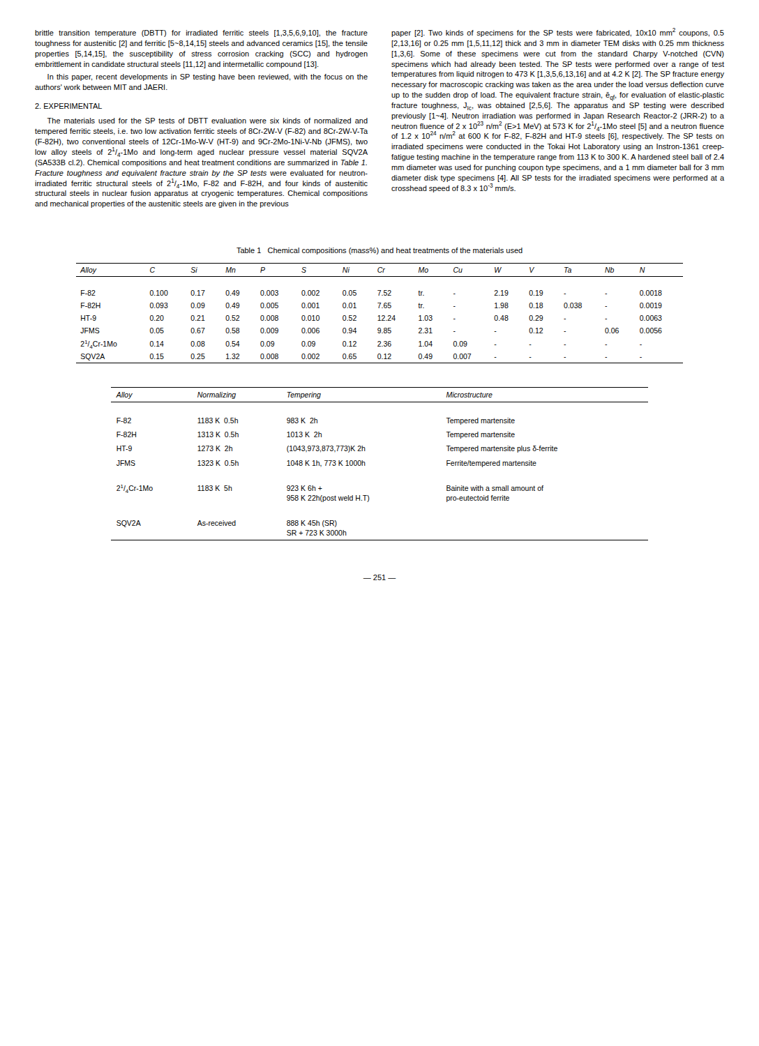brittle transition temperature (DBTT) for irradiated ferritic steels [1,3,5,6,9,10], the fracture toughness for austenitic [2] and ferritic [5~8,14,15] steels and advanced ceramics [15], the tensile properties [5,14,15], the susceptibility of stress corrosion cracking (SCC) and hydrogen embrittlement in candidate structural steels [11,12] and intermetallic compound [13].
In this paper, recent developments in SP testing have been reviewed, with the focus on the authors' work between MIT and JAERI.
2. EXPERIMENTAL
The materials used for the SP tests of DBTT evaluation were six kinds of normalized and tempered ferritic steels, i.e. two low activation ferritic steels of 8Cr-2W-V (F-82) and 8Cr-2W-V-Ta (F-82H), two conventional steels of 12Cr-1Mo-W-V (HT-9) and 9Cr-2Mo-1Ni-V-Nb (JFMS), two low alloy steels of 21/4-1Mo and long-term aged nuclear pressure vessel material SQV2A (SA533B cl.2). Chemical compositions and heat treatment conditions are summarized in Table 1. Fracture toughness and equivalent fracture strain by the SP tests were evaluated for neutron-irradiated ferritic structural steels of 21/4-1Mo, F-82 and F-82H, and four kinds of austenitic structural steels in nuclear fusion apparatus at cryogenic temperatures. Chemical compositions and mechanical properties of the austenitic steels are given in the previous
paper [2]. Two kinds of specimens for the SP tests were fabricated, 10x10 mm2 coupons, 0.5 [2,13,16] or 0.25 mm [1,5,11,12] thick and 3 mm in diameter TEM disks with 0.25 mm thickness [1,3,6]. Some of these specimens were cut from the standard Charpy V-notched (CVN) specimens which had already been tested. The SP tests were performed over a range of test temperatures from liquid nitrogen to 473 K [1,3,5,6,13,16] and at 4.2 K [2]. The SP fracture energy necessary for macroscopic cracking was taken as the area under the load versus deflection curve up to the sudden drop of load. The equivalent fracture strain, ēqf, for evaluation of elastic-plastic fracture toughness, JIc, was obtained [2,5,6]. The apparatus and SP testing were described previously [1~4]. Neutron irradiation was performed in Japan Research Reactor-2 (JRR-2) to a neutron fluence of 2 x 1023 n/m2 (E>1 MeV) at 573 K for 21/4-1Mo steel [5] and a neutron fluence of 1.2 x 1024 n/m2 at 600 K for F-82, F-82H and HT-9 steels [6], respectively. The SP tests on irradiated specimens were conducted in the Tokai Hot Laboratory using an Instron-1361 creep-fatigue testing machine in the temperature range from 113 K to 300 K. A hardened steel ball of 2.4 mm diameter was used for punching coupon type specimens, and a 1 mm diameter ball for 3 mm diameter disk type specimens [4]. All SP tests for the irradiated specimens were performed at a crosshead speed of 8.3 x 10-3 mm/s.
Table 1 Chemical compositions (mass%) and heat treatments of the materials used
| Alloy | C | Si | Mn | P | S | Ni | Cr | Mo | Cu | W | V | Ta | Nb | N |
| --- | --- | --- | --- | --- | --- | --- | --- | --- | --- | --- | --- | --- | --- | --- |
| F-82 | 0.100 | 0.17 | 0.49 | 0.003 | 0.002 | 0.05 | 7.52 | tr. | - | 2.19 | 0.19 | - | - | 0.0018 |
| F-82H | 0.093 | 0.09 | 0.49 | 0.005 | 0.001 | 0.01 | 7.65 | tr. | - | 1.98 | 0.18 | 0.038 | - | 0.0019 |
| HT-9 | 0.20 | 0.21 | 0.52 | 0.008 | 0.010 | 0.52 | 12.24 | 1.03 | - | 0.48 | 0.29 | - | - | 0.0063 |
| JFMS | 0.05 | 0.67 | 0.58 | 0.009 | 0.006 | 0.94 | 9.85 | 2.31 | - | - | 0.12 | - | 0.06 | 0.0056 |
| 2 1 / 4 Cr-1Mo | 0.14 | 0.08 | 0.54 | 0.09 | 0.09 | 0.12 | 2.36 | 1.04 | 0.09 | - | - | - | - | - |
| SQV2A | 0.15 | 0.25 | 1.32 | 0.008 | 0.002 | 0.65 | 0.12 | 0.49 | 0.007 | - | - | - | - | - |
| Alloy | Normalizing | Tempering | Microstructure |
| --- | --- | --- | --- |
| F-82 | 1183 K 0.5h | 983 K 2h | Tempered martensite |
| F-82H | 1313 K 0.5h | 1013 K 2h | Tempered martensite |
| HT-9 | 1273 K 2h | (1043,973,873,773)K 2h | Tempered martensite plus δ-ferrite |
| JFMS | 1323 K 0.5h | 1048 K 1h, 773 K 1000h | Ferrite/tempered martensite |
| 2 1 / 4 Cr-1Mo | 1183 K 5h | 923 K 6h + 958 K 22h(post weld H.T) | Bainite with a small amount of pro-eutectoid ferrite |
| SQV2A | As-received | 888 K 45h (SR) SR + 723 K 3000h | |
— 251 —